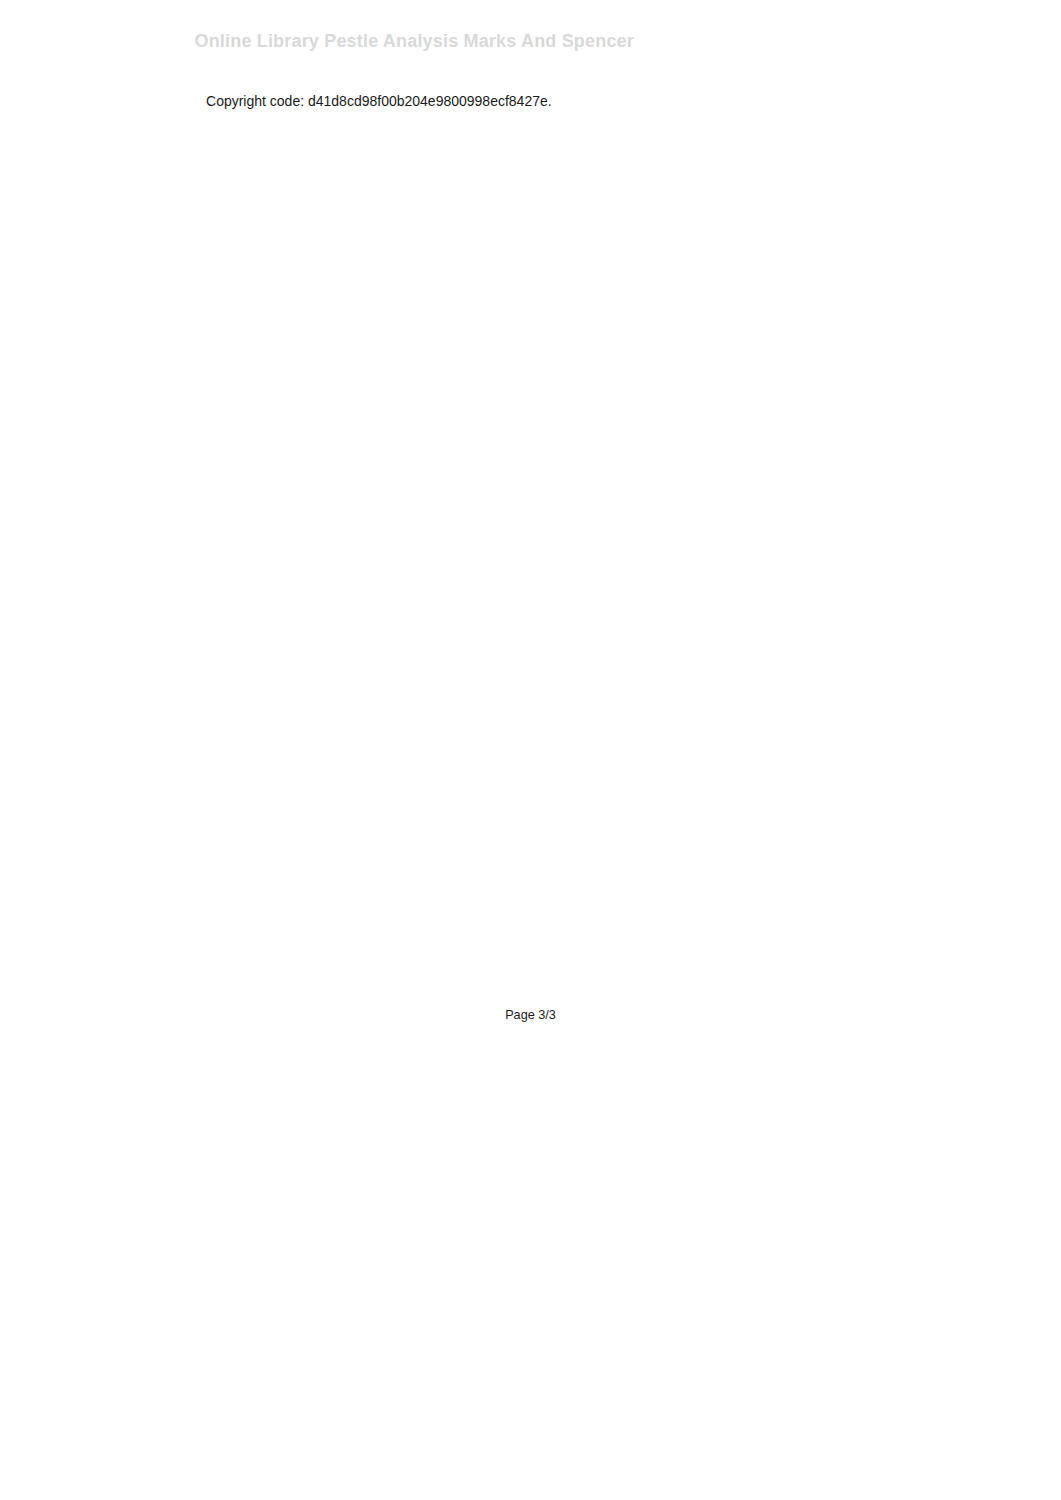Online Library Pestle Analysis Marks And Spencer
Copyright code: d41d8cd98f00b204e9800998ecf8427e.
Page 3/3